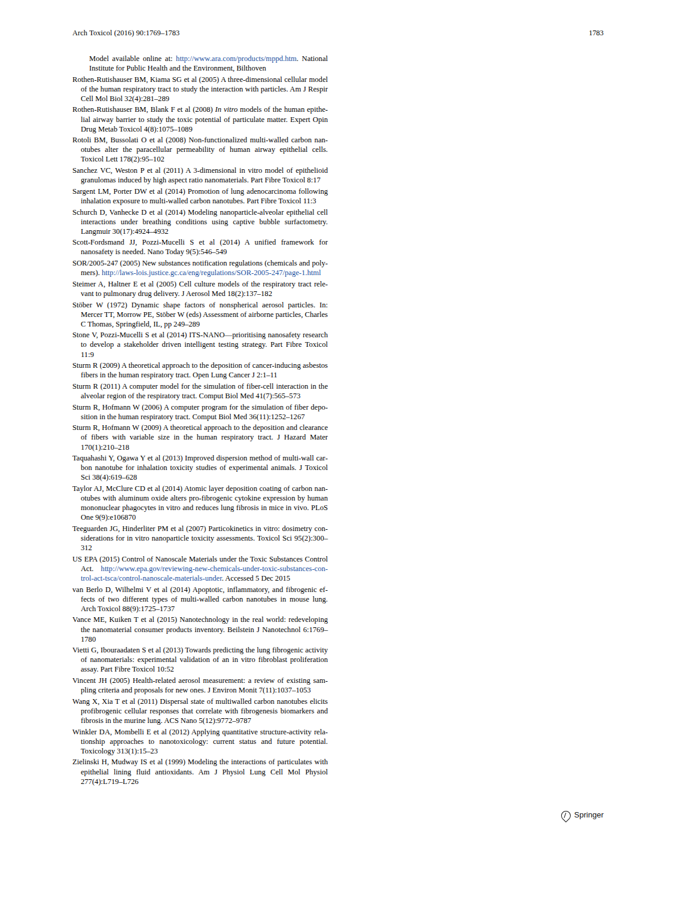Arch Toxicol (2016) 90:1769–1783
1783
Model available online at: http://www.ara.com/products/mppd.htm. National Institute for Public Health and the Environment, Bilthoven
Rothen-Rutishauser BM, Kiama SG et al (2005) A three-dimensional cellular model of the human respiratory tract to study the interaction with particles. Am J Respir Cell Mol Biol 32(4):281–289
Rothen-Rutishauser BM, Blank F et al (2008) In vitro models of the human epithelial airway barrier to study the toxic potential of particulate matter. Expert Opin Drug Metab Toxicol 4(8):1075–1089
Rotoli BM, Bussolati O et al (2008) Non-functionalized multi-walled carbon nanotubes alter the paracellular permeability of human airway epithelial cells. Toxicol Lett 178(2):95–102
Sanchez VC, Weston P et al (2011) A 3-dimensional in vitro model of epithelioid granulomas induced by high aspect ratio nanomaterials. Part Fibre Toxicol 8:17
Sargent LM, Porter DW et al (2014) Promotion of lung adenocarcinoma following inhalation exposure to multi-walled carbon nanotubes. Part Fibre Toxicol 11:3
Schurch D, Vanhecke D et al (2014) Modeling nanoparticle-alveolar epithelial cell interactions under breathing conditions using captive bubble surfactometry. Langmuir 30(17):4924–4932
Scott-Fordsmand JJ, Pozzi-Mucelli S et al (2014) A unified framework for nanosafety is needed. Nano Today 9(5):546–549
SOR/2005-247 (2005) New substances notification regulations (chemicals and polymers). http://laws-lois.justice.gc.ca/eng/regulations/SOR-2005-247/page-1.html
Steimer A, Haltner E et al (2005) Cell culture models of the respiratory tract relevant to pulmonary drug delivery. J Aerosol Med 18(2):137–182
Stöber W (1972) Dynamic shape factors of nonspherical aerosol particles. In: Mercer TT, Morrow PE, Stöber W (eds) Assessment of airborne particles, Charles C Thomas, Springfield, IL, pp 249–289
Stone V, Pozzi-Mucelli S et al (2014) ITS-NANO—prioritising nanosafety research to develop a stakeholder driven intelligent testing strategy. Part Fibre Toxicol 11:9
Sturm R (2009) A theoretical approach to the deposition of cancer-inducing asbestos fibers in the human respiratory tract. Open Lung Cancer J 2:1–11
Sturm R (2011) A computer model for the simulation of fiber-cell interaction in the alveolar region of the respiratory tract. Comput Biol Med 41(7):565–573
Sturm R, Hofmann W (2006) A computer program for the simulation of fiber deposition in the human respiratory tract. Comput Biol Med 36(11):1252–1267
Sturm R, Hofmann W (2009) A theoretical approach to the deposition and clearance of fibers with variable size in the human respiratory tract. J Hazard Mater 170(1):210–218
Taquahashi Y, Ogawa Y et al (2013) Improved dispersion method of multi-wall carbon nanotube for inhalation toxicity studies of experimental animals. J Toxicol Sci 38(4):619–628
Taylor AJ, McClure CD et al (2014) Atomic layer deposition coating of carbon nanotubes with aluminum oxide alters pro-fibrogenic cytokine expression by human mononuclear phagocytes in vitro and reduces lung fibrosis in mice in vivo. PLoS One 9(9):e106870
Teeguarden JG, Hinderliter PM et al (2007) Particokinetics in vitro: dosimetry considerations for in vitro nanoparticle toxicity assessments. Toxicol Sci 95(2):300–312
US EPA (2015) Control of Nanoscale Materials under the Toxic Substances Control Act. http://www.epa.gov/reviewing-new-chemicals-under-toxic-substances-control-act-tsca/control-nanoscale-materials-under. Accessed 5 Dec 2015
van Berlo D, Wilhelmi V et al (2014) Apoptotic, inflammatory, and fibrogenic effects of two different types of multi-walled carbon nanotubes in mouse lung. Arch Toxicol 88(9):1725–1737
Vance ME, Kuiken T et al (2015) Nanotechnology in the real world: redeveloping the nanomaterial consumer products inventory. Beilstein J Nanotechnol 6:1769–1780
Vietti G, Ibouraadaten S et al (2013) Towards predicting the lung fibrogenic activity of nanomaterials: experimental validation of an in vitro fibroblast proliferation assay. Part Fibre Toxicol 10:52
Vincent JH (2005) Health-related aerosol measurement: a review of existing sampling criteria and proposals for new ones. J Environ Monit 7(11):1037–1053
Wang X, Xia T et al (2011) Dispersal state of multiwalled carbon nanotubes elicits profibrogenic cellular responses that correlate with fibrogenesis biomarkers and fibrosis in the murine lung. ACS Nano 5(12):9772–9787
Winkler DA, Mombelli E et al (2012) Applying quantitative structure-activity relationship approaches to nanotoxicology: current status and future potential. Toxicology 313(1):15–23
Zielinski H, Mudway IS et al (1999) Modeling the interactions of particulates with epithelial lining fluid antioxidants. Am J Physiol Lung Cell Mol Physiol 277(4):L719–L726
Springer